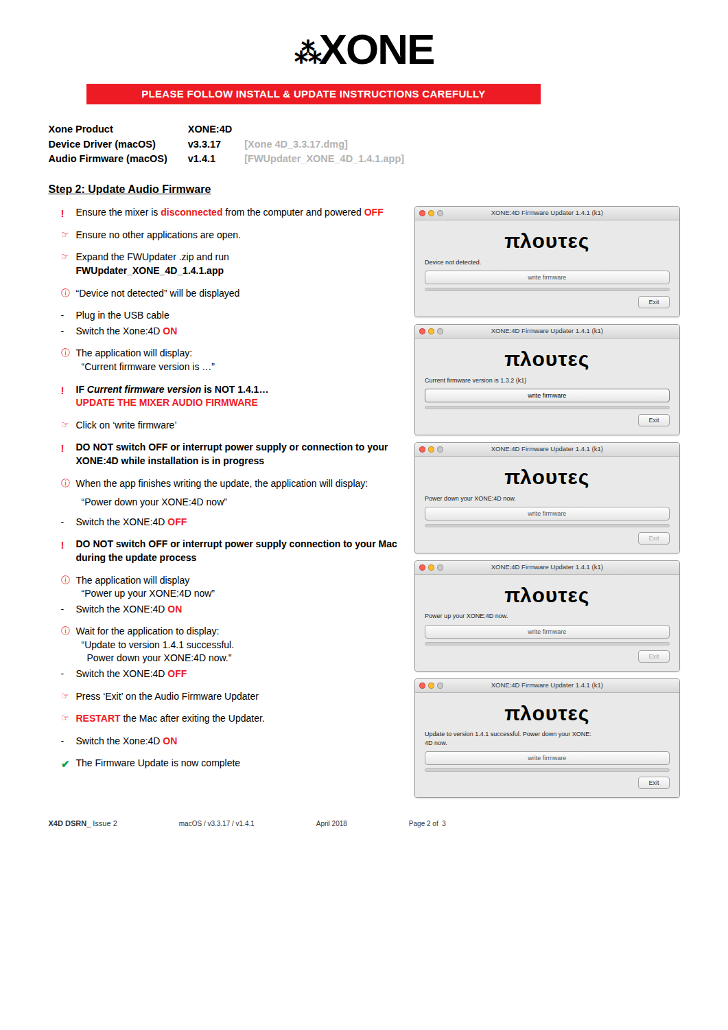⁂XONE
PLEASE FOLLOW INSTALL & UPDATE INSTRUCTIONS CAREFULLY
| Xone Product | XONE:4D | |
| Device Driver (macOS) | v3.3.17 | [Xone 4D_3.3.17.dmg] |
| Audio Firmware (macOS) | v1.4.1 | [FWUpdater_XONE_4D_1.4.1.app] |
Step 2: Update Audio Firmware
! Ensure the mixer is disconnected from the computer and powered OFF
☞ Ensure no other applications are open.
☞ Expand the FWUpdater .zip and run
FWUpdater_XONE_4D_1.4.1.app
ⓘ “Device not detected” will be displayed
- Plug in the USB cable
- Switch the Xone:4D ON
ⓘ The application will display:
“Current firmware version is …”
! IF Current firmware version is NOT 1.4.1…
UPDATE THE MIXER AUDIO FIRMWARE
☞ Click on ‘write firmware’
! DO NOT switch OFF or interrupt power supply or connection to your XONE:4D while installation is in progress
ⓘ When the app finishes writing the update, the application will display:
“Power down your XONE:4D now”
- Switch the XONE:4D OFF
! DO NOT switch OFF or interrupt power supply connection to your Mac during the update process
ⓘ The application will display
“Power up your XONE:4D now”
- Switch the XONE:4D ON
ⓘ Wait for the application to display:
“Update to version 1.4.1 successful.
Power down your XONE:4D now.”
- Switch the XONE:4D OFF
☞ Press ‘Exit’ on the Audio Firmware Updater
☞ RESTART the Mac after exiting the Updater.
- Switch the Xone:4D ON
✔ The Firmware Update is now complete
XONE:4D Firmware Updater 1.4.1 (k1)
πλουτες
Device not detected.
write firmware
Exit
XONE:4D Firmware Updater 1.4.1 (k1)
πλουτες
Current firmware version is 1.3.2 (k1)
write firmware
Exit
XONE:4D Firmware Updater 1.4.1 (k1)
πλουτες
Power down your XONE:4D now.
write firmware
Exit
XONE:4D Firmware Updater 1.4.1 (k1)
πλουτες
Power up your XONE:4D now.
write firmware
Exit
XONE:4D Firmware Updater 1.4.1 (k1)
πλουτες
Update to version 1.4.1 successful. Power down your XONE:
4D now.
write firmware
Exit
X4D DSRN_ Issue 2
macOS / v3.3.17 / v1.4.1
April 2018
Page 2 of 3